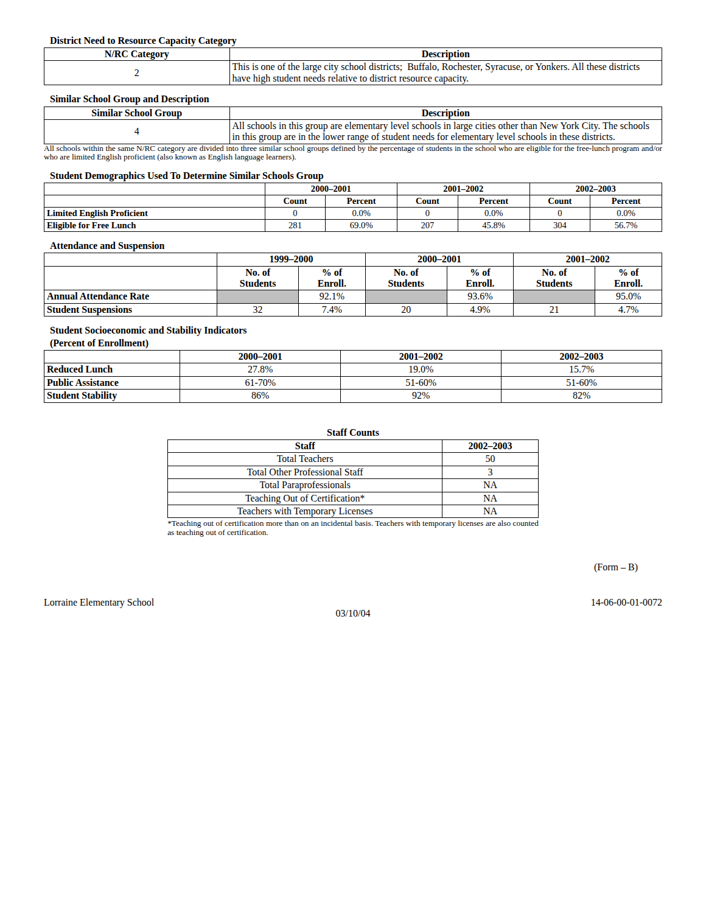District Need to Resource Capacity Category
| N/RC Category | Description |
| --- | --- |
| 2 | This is one of the large city school districts; Buffalo, Rochester, Syracuse, or Yonkers. All these districts have high student needs relative to district resource capacity. |
Similar School Group and Description
| Similar School Group | Description |
| --- | --- |
| 4 | All schools in this group are elementary level schools in large cities other than New York City. The schools in this group are in the lower range of student needs for elementary level schools in these districts. |
All schools within the same N/RC category are divided into three similar school groups defined by the percentage of students in the school who are eligible for the free-lunch program and/or who are limited English proficient (also known as English language learners).
Student Demographics Used To Determine Similar Schools Group
| | 2000–2001 | 2001–2002 | 2002–2003 |
| | Count | Percent | Count | Percent | Count | Percent |
| Limited English Proficient | 0 | 0.0% | 0 | 0.0% | 0 | 0.0% |
| Eligible for Free Lunch | 281 | 69.0% | 207 | 45.8% | 304 | 56.7% |
Attendance and Suspension
| | 1999–2000 | 2000–2001 | 2001–2002 |
| | No. of Students | % of Enroll. | No. of Students | % of Enroll. | No. of Students | % of Enroll. |
| Annual Attendance Rate | | 92.1% | | 93.6% | | 95.0% |
| Student Suspensions | 32 | 7.4% | 20 | 4.9% | 21 | 4.7% |
Student Socioeconomic and Stability Indicators
(Percent of Enrollment)
| | 2000–2001 | 2001–2002 | 2002–2003 |
| Reduced Lunch | 27.8% | 19.0% | 15.7% |
| Public Assistance | 61-70% | 51-60% | 51-60% |
| Student Stability | 86% | 92% | 82% |
Staff Counts
| Staff | 2002–2003 |
| --- | --- |
| Total Teachers | 50 |
| Total Other Professional Staff | 3 |
| Total Paraprofessionals | NA |
| Teaching Out of Certification* | NA |
| Teachers with Temporary Licenses | NA |
*Teaching out of certification more than on an incidental basis. Teachers with temporary licenses are also counted as teaching out of certification.
(Form – B)
Lorraine Elementary School 14-06-00-01-0072
03/10/04